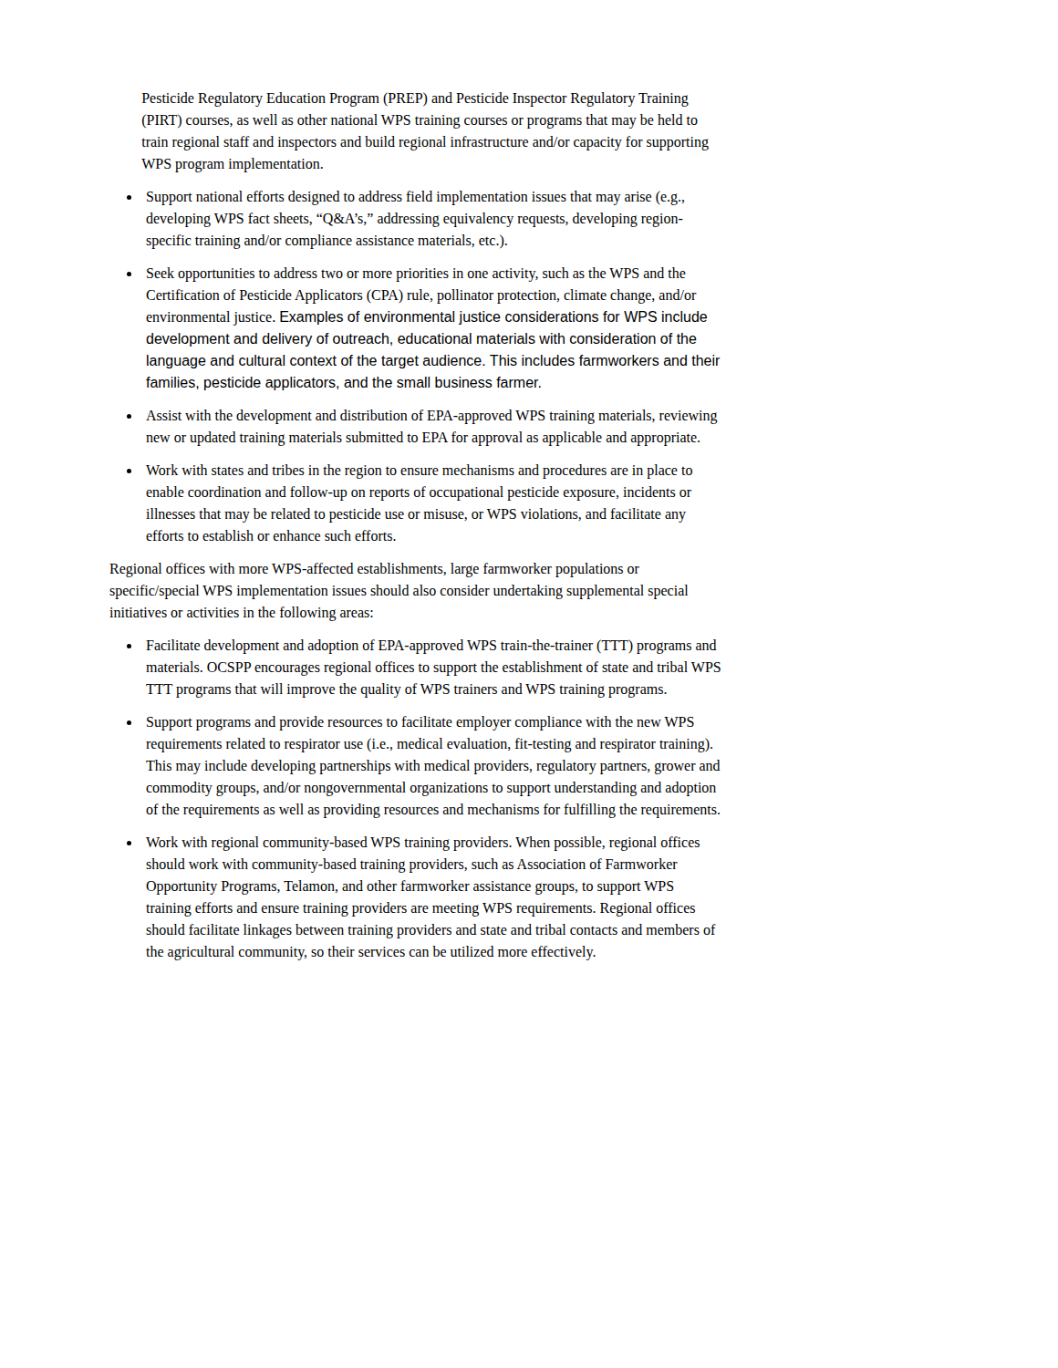Pesticide Regulatory Education Program (PREP) and Pesticide Inspector Regulatory Training (PIRT) courses, as well as other national WPS training courses or programs that may be held to train regional staff and inspectors and build regional infrastructure and/or capacity for supporting WPS program implementation.
Support national efforts designed to address field implementation issues that may arise (e.g., developing WPS fact sheets, “Q&A’s,” addressing equivalency requests, developing region-specific training and/or compliance assistance materials, etc.).
Seek opportunities to address two or more priorities in one activity, such as the WPS and the Certification of Pesticide Applicators (CPA) rule, pollinator protection, climate change, and/or environmental justice. Examples of environmental justice considerations for WPS include development and delivery of outreach, educational materials with consideration of the language and cultural context of the target audience. This includes farmworkers and their families, pesticide applicators, and the small business farmer.
Assist with the development and distribution of EPA-approved WPS training materials, reviewing new or updated training materials submitted to EPA for approval as applicable and appropriate.
Work with states and tribes in the region to ensure mechanisms and procedures are in place to enable coordination and follow-up on reports of occupational pesticide exposure, incidents or illnesses that may be related to pesticide use or misuse, or WPS violations, and facilitate any efforts to establish or enhance such efforts.
Regional offices with more WPS-affected establishments, large farmworker populations or specific/special WPS implementation issues should also consider undertaking supplemental special initiatives or activities in the following areas:
Facilitate development and adoption of EPA-approved WPS train-the-trainer (TTT) programs and materials. OCSPP encourages regional offices to support the establishment of state and tribal WPS TTT programs that will improve the quality of WPS trainers and WPS training programs.
Support programs and provide resources to facilitate employer compliance with the new WPS requirements related to respirator use (i.e., medical evaluation, fit-testing and respirator training). This may include developing partnerships with medical providers, regulatory partners, grower and commodity groups, and/or nongovernmental organizations to support understanding and adoption of the requirements as well as providing resources and mechanisms for fulfilling the requirements.
Work with regional community-based WPS training providers. When possible, regional offices should work with community-based training providers, such as Association of Farmworker Opportunity Programs, Telamon, and other farmworker assistance groups, to support WPS training efforts and ensure training providers are meeting WPS requirements. Regional offices should facilitate linkages between training providers and state and tribal contacts and members of the agricultural community, so their services can be utilized more effectively.